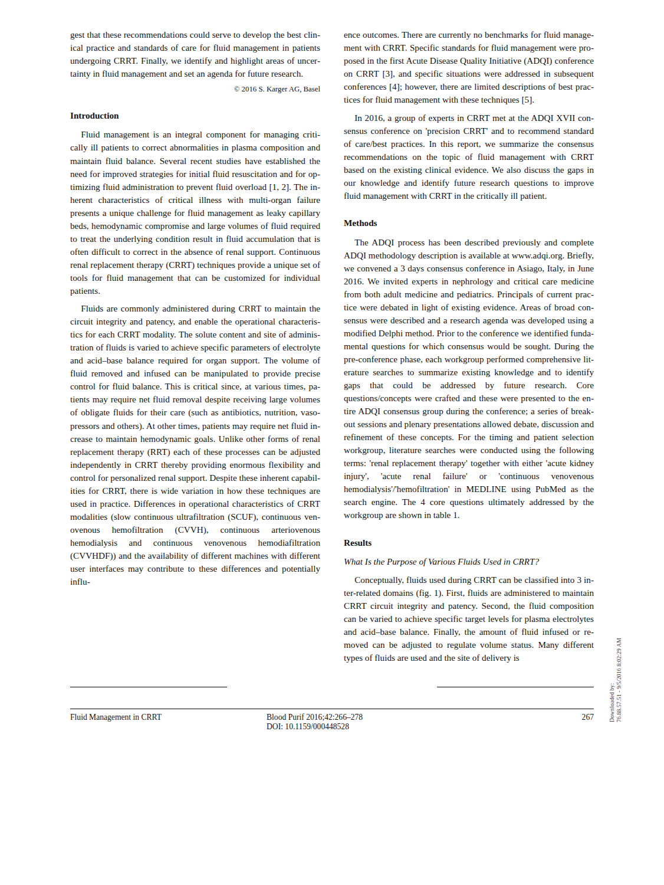gest that these recommendations could serve to develop the best clinical practice and standards of care for fluid management in patients undergoing CRRT. Finally, we identify and highlight areas of uncertainty in fluid management and set an agenda for future research.
© 2016 S. Karger AG, Basel
Introduction
Fluid management is an integral component for managing critically ill patients to correct abnormalities in plasma composition and maintain fluid balance. Several recent studies have established the need for improved strategies for initial fluid resuscitation and for optimizing fluid administration to prevent fluid overload [1, 2]. The inherent characteristics of critical illness with multi-organ failure presents a unique challenge for fluid management as leaky capillary beds, hemodynamic compromise and large volumes of fluid required to treat the underlying condition result in fluid accumulation that is often difficult to correct in the absence of renal support. Continuous renal replacement therapy (CRRT) techniques provide a unique set of tools for fluid management that can be customized for individual patients.
Fluids are commonly administered during CRRT to maintain the circuit integrity and patency, and enable the operational characteristics for each CRRT modality. The solute content and site of administration of fluids is varied to achieve specific parameters of electrolyte and acid–base balance required for organ support. The volume of fluid removed and infused can be manipulated to provide precise control for fluid balance. This is critical since, at various times, patients may require net fluid removal despite receiving large volumes of obligate fluids for their care (such as antibiotics, nutrition, vasopressors and others). At other times, patients may require net fluid increase to maintain hemodynamic goals. Unlike other forms of renal replacement therapy (RRT) each of these processes can be adjusted independently in CRRT thereby providing enormous flexibility and control for personalized renal support. Despite these inherent capabilities for CRRT, there is wide variation in how these techniques are used in practice. Differences in operational characteristics of CRRT modalities (slow continuous ultrafiltration (SCUF), continuous venovenous hemofiltration (CVVH), continuous arteriovenous hemodialysis and continuous venovenous hemodiafiltration (CVVHDF)) and the availability of different machines with different user interfaces may contribute to these differences and potentially influ-
ence outcomes. There are currently no benchmarks for fluid management with CRRT. Specific standards for fluid management were proposed in the first Acute Disease Quality Initiative (ADQI) conference on CRRT [3], and specific situations were addressed in subsequent conferences [4]; however, there are limited descriptions of best practices for fluid management with these techniques [5].
In 2016, a group of experts in CRRT met at the ADQI XVII consensus conference on 'precision CRRT' and to recommend standard of care/best practices. In this report, we summarize the consensus recommendations on the topic of fluid management with CRRT based on the existing clinical evidence. We also discuss the gaps in our knowledge and identify future research questions to improve fluid management with CRRT in the critically ill patient.
Methods
The ADQI process has been described previously and complete ADQI methodology description is available at www.adqi.org. Briefly, we convened a 3 days consensus conference in Asiago, Italy, in June 2016. We invited experts in nephrology and critical care medicine from both adult medicine and pediatrics. Principals of current practice were debated in light of existing evidence. Areas of broad consensus were described and a research agenda was developed using a modified Delphi method. Prior to the conference we identified fundamental questions for which consensus would be sought. During the pre-conference phase, each workgroup performed comprehensive literature searches to summarize existing knowledge and to identify gaps that could be addressed by future research. Core questions/concepts were crafted and these were presented to the entire ADQI consensus group during the conference; a series of breakout sessions and plenary presentations allowed debate, discussion and refinement of these concepts. For the timing and patient selection workgroup, literature searches were conducted using the following terms: 'renal replacement therapy' together with either 'acute kidney injury', 'acute renal failure' or 'continuous venovenous hemodialysis'/'hemofiltration' in MEDLINE using PubMed as the search engine. The 4 core questions ultimately addressed by the workgroup are shown in table 1.
Results
What Is the Purpose of Various Fluids Used in CRRT?
Conceptually, fluids used during CRRT can be classified into 3 inter-related domains (fig. 1). First, fluids are administered to maintain CRRT circuit integrity and patency. Second, the fluid composition can be varied to achieve specific target levels for plasma electrolytes and acid–base balance. Finally, the amount of fluid infused or removed can be adjusted to regulate volume status. Many different types of fluids are used and the site of delivery is
Fluid Management in CRRT
Blood Purif 2016;42:266–278
DOI: 10.1159/000448528
267
Downloaded by:
76.88.57.51 - 9/5/2016 8:02:29 AM